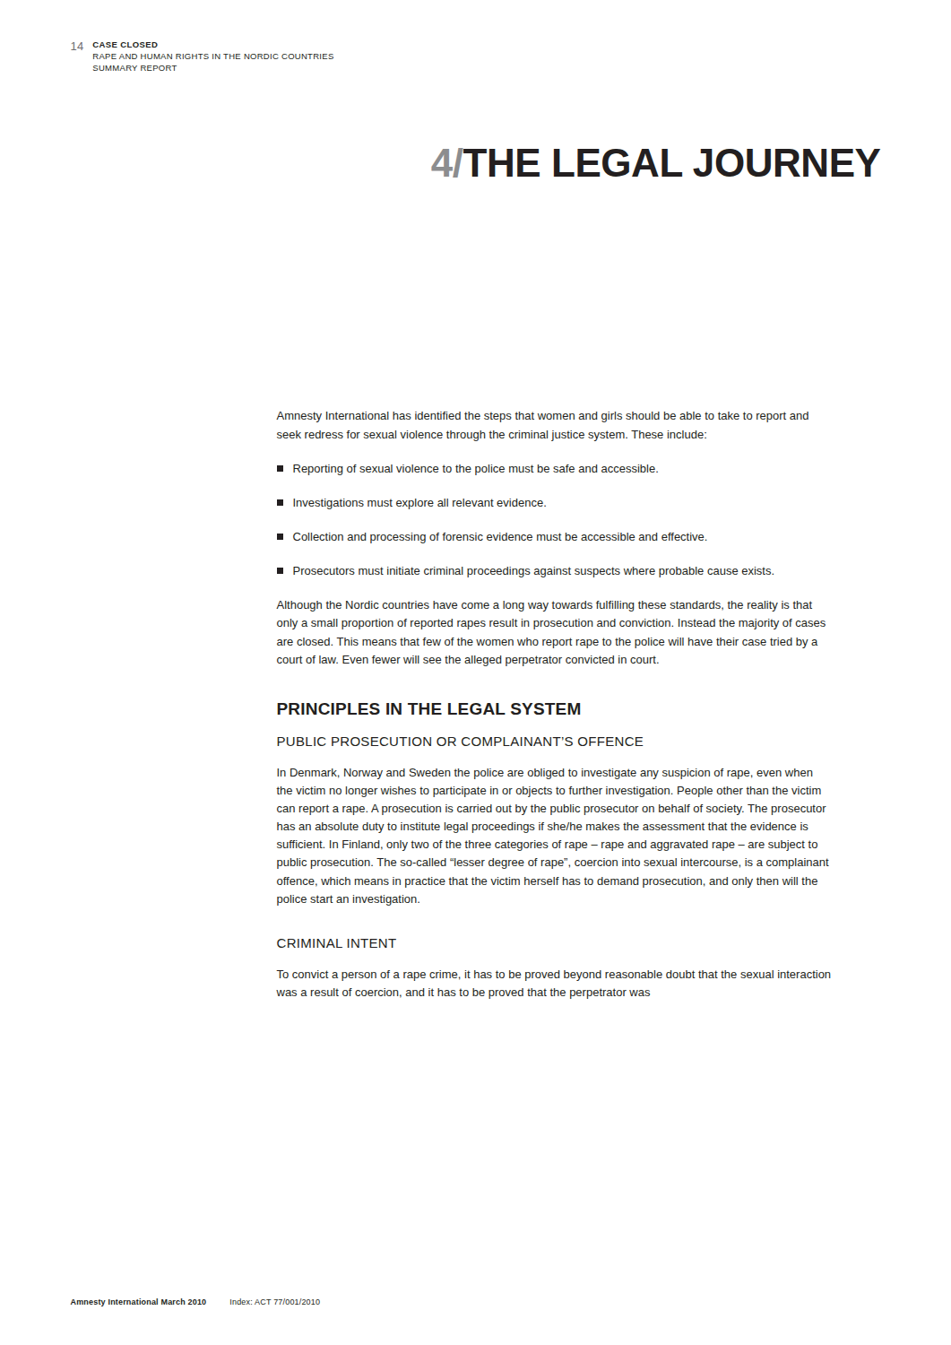14
CASE CLOSED
RAPE AND HUMAN RIGHTS IN THE NORDIC COUNTRIES
SUMMARY REPORT
4/THE LEGAL JOURNEY
Amnesty International has identified the steps that women and girls should be able to take to report and seek redress for sexual violence through the criminal justice system. These include:
Reporting of sexual violence to the police must be safe and accessible.
Investigations must explore all relevant evidence.
Collection and processing of forensic evidence must be accessible and effective.
Prosecutors must initiate criminal proceedings against suspects where probable cause exists.
Although the Nordic countries have come a long way towards fulfilling these standards, the reality is that only a small proportion of reported rapes result in prosecution and conviction. Instead the majority of cases are closed. This means that few of the women who report rape to the police will have their case tried by a court of law. Even fewer will see the alleged perpetrator convicted in court.
PRINCIPLES IN THE LEGAL SYSTEM
PUBLIC PROSECUTION OR COMPLAINANT’S OFFENCE
In Denmark, Norway and Sweden the police are obliged to investigate any suspicion of rape, even when the victim no longer wishes to participate in or objects to further investigation. People other than the victim can report a rape. A prosecution is carried out by the public prosecutor on behalf of society. The prosecutor has an absolute duty to institute legal proceedings if she/he makes the assessment that the evidence is sufficient. In Finland, only two of the three categories of rape – rape and aggravated rape – are subject to public prosecution. The so-called “lesser degree of rape”, coercion into sexual intercourse, is a complainant offence, which means in practice that the victim herself has to demand prosecution, and only then will the police start an investigation.
CRIMINAL INTENT
To convict a person of a rape crime, it has to be proved beyond reasonable doubt that the sexual interaction was a result of coercion, and it has to be proved that the perpetrator was
Amnesty International March 2010 Index: ACT 77/001/2010